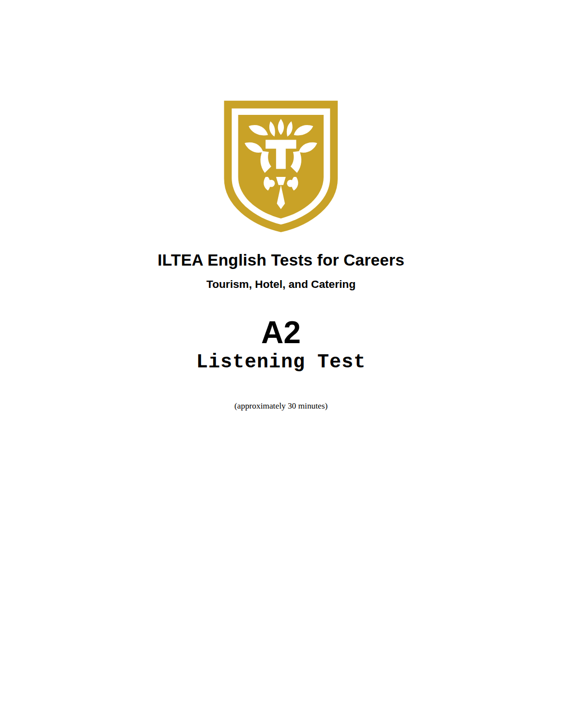ILTEA crest logo
ILTEA English Tests for Careers
Tourism, Hotel, and Catering
A2
Listening Test
(approximately 30 minutes)